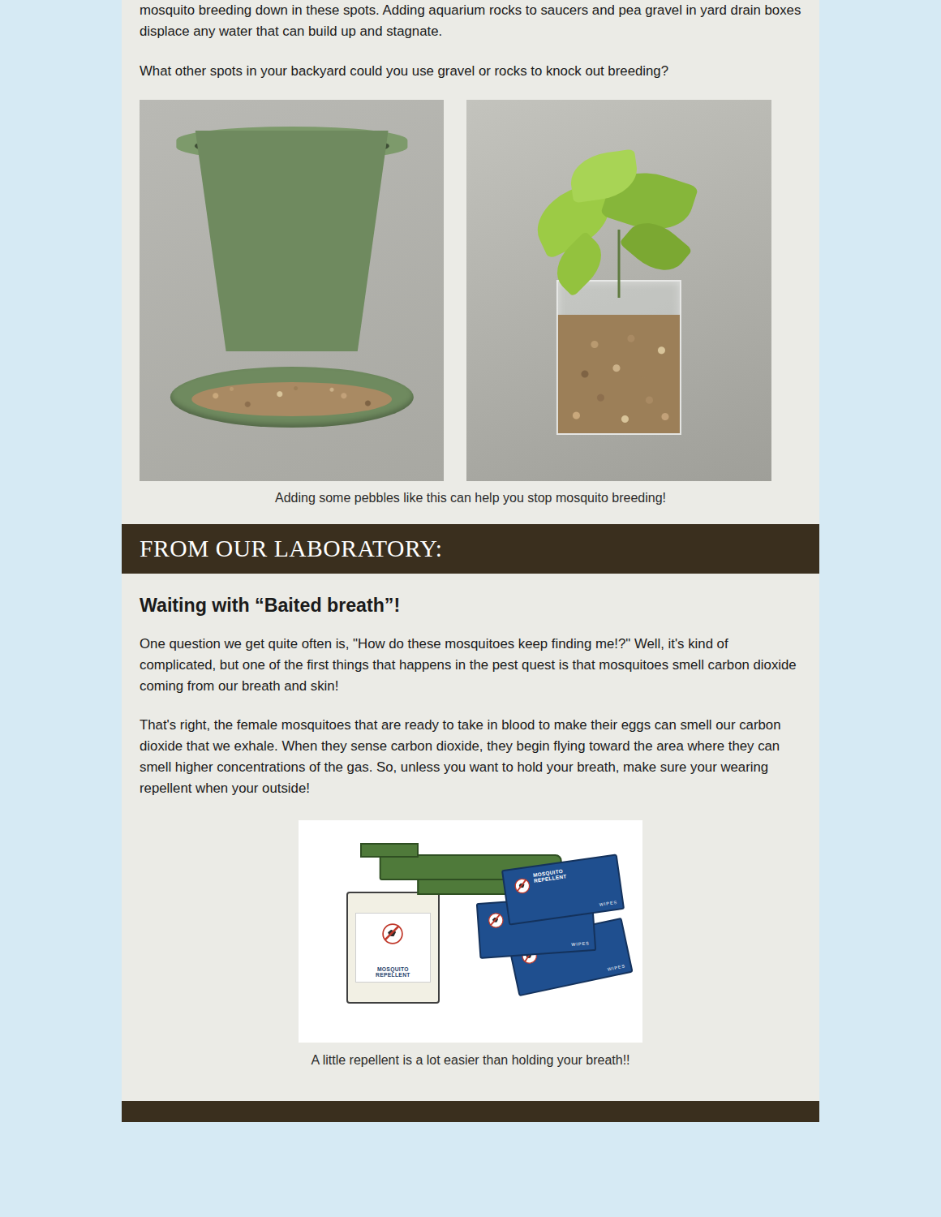mosquito breeding down in these spots. Adding aquarium rocks to saucers and pea gravel in yard drain boxes displace any water that can build up and stagnate.
What other spots in your backyard could you use gravel or rocks to knock out breeding?
Adding some pebbles like this can help you stop mosquito breeding!
FROM OUR LABORATORY:
Waiting with “Baited breath”!
One question we get quite often is, "How do these mosquitoes keep finding me!?" Well, it's kind of complicated, but one of the first things that happens in the pest quest is that mosquitoes smell carbon dioxide coming from our breath and skin!
That's right, the female mosquitoes that are ready to take in blood to make their eggs can smell our carbon dioxide that we exhale. When they sense carbon dioxide, they begin flying toward the area where they can smell higher concentrations of the gas. So, unless you want to hold your breath, make sure your wearing repellent when your outside!
MOSQUITO
REPELLENT
MOSQUITO
REPELLENT
WIPES
MOSQUITO
REPELLENT
WIPES
MOSQUITO
REPELLENT
WIPES
A little repellent is a lot easier than holding your breath!!